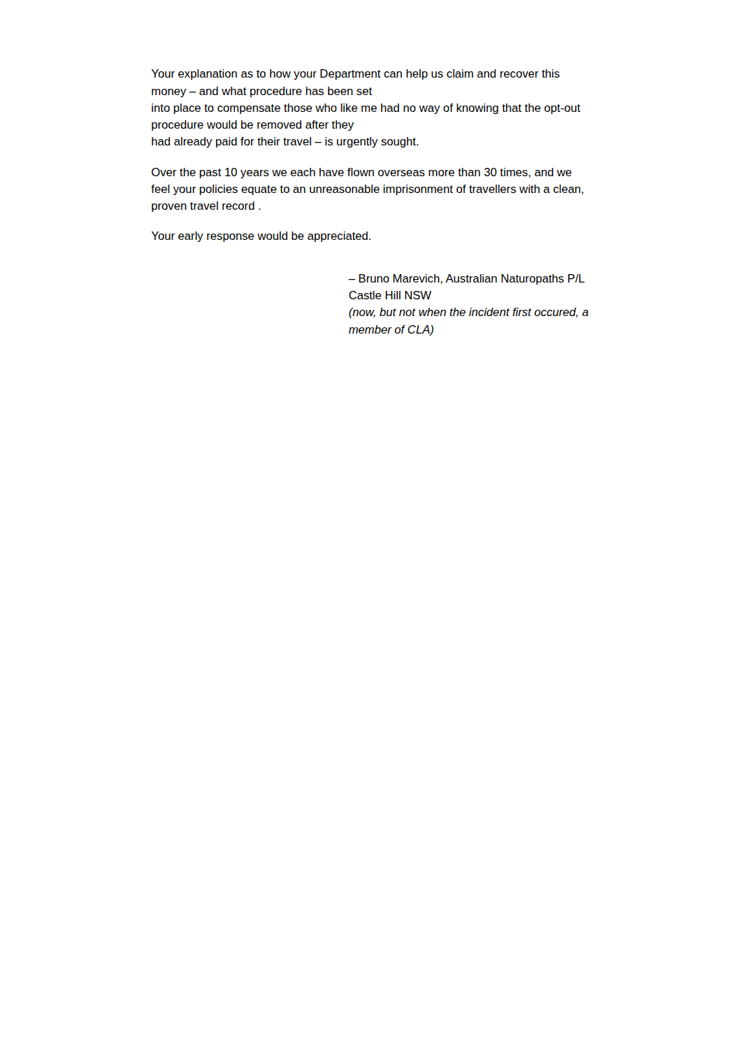Your explanation as to how your Department can help us claim and recover this money – and what procedure has been set
into place to compensate those who like me had no way of knowing that the opt-out procedure would be removed after they
had already paid for their travel – is urgently sought.
Over the past 10 years we each have flown overseas more than 30 times, and we feel your policies equate to an unreasonable imprisonment of travellers with a clean, proven travel record .
Your early response would be appreciated.
– Bruno Marevich, Australian Naturopaths P/L Castle Hill NSW (now, but not when the incident first occured, a member of CLA)